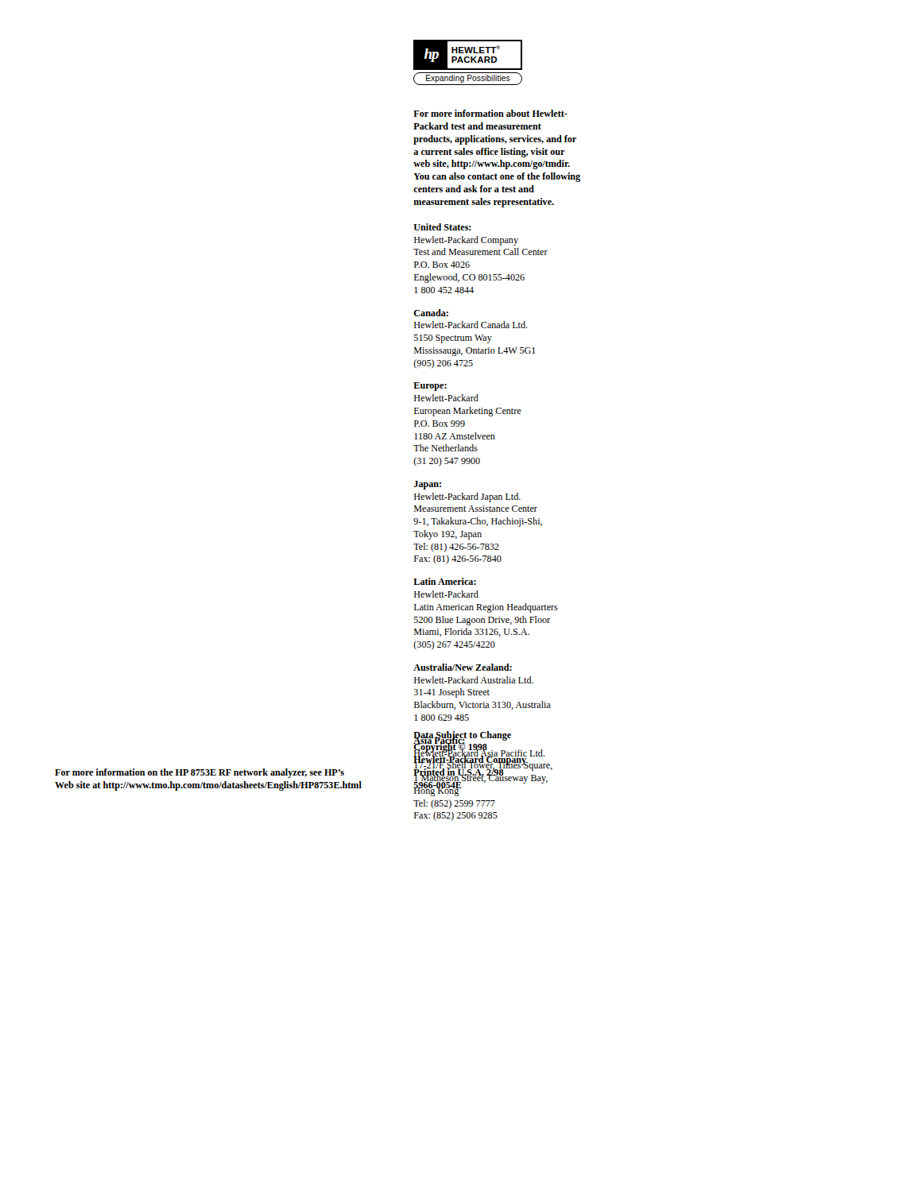hp
HEWLETT®
PACKARD
Expanding Possibilities
For more information about Hewlett-Packard test and measurement products, applications, services, and for a current sales office listing, visit our web site, http://www.hp.com/go/tmdir. You can also contact one of the following centers and ask for a test and measurement sales representative.
United States:
Hewlett-Packard Company
Test and Measurement Call Center
P.O. Box 4026
Englewood, CO 80155-4026
1 800 452 4844
Canada:
Hewlett-Packard Canada Ltd.
5150 Spectrum Way
Mississauga, Ontario L4W 5G1
(905) 206 4725
Europe:
Hewlett-Packard
European Marketing Centre
P.O. Box 999
1180 AZ Amstelveen
The Netherlands
(31 20) 547 9900
Japan:
Hewlett-Packard Japan Ltd.
Measurement Assistance Center
9-1, Takakura-Cho, Hachioji-Shi,
Tokyo 192, Japan
Tel: (81) 426-56-7832
Fax: (81) 426-56-7840
Latin America:
Hewlett-Packard
Latin American Region Headquarters
5200 Blue Lagoon Drive, 9th Floor
Miami, Florida 33126, U.S.A.
(305) 267 4245/4220
Australia/New Zealand:
Hewlett-Packard Australia Ltd.
31-41 Joseph Street
Blackburn, Victoria 3130, Australia
1 800 629 485
Asia Pacific:
Hewlett-Packard Asia Pacific Ltd.
17-21/F Shell Tower, Times Square,
1 Matheson Street, Causeway Bay,
Hong Kong
Tel: (852) 2599 7777
Fax: (852) 2506 9285
For more information on the HP 8753E RF network analyzer, see HP’s
Web site at http://www.tmo.hp.com/tmo/datasheets/English/HP8753E.html
Data Subject to Change
Copyright © 1998
Hewlett-Packard Company
Printed in U.S.A. 2/98
5966-0054E